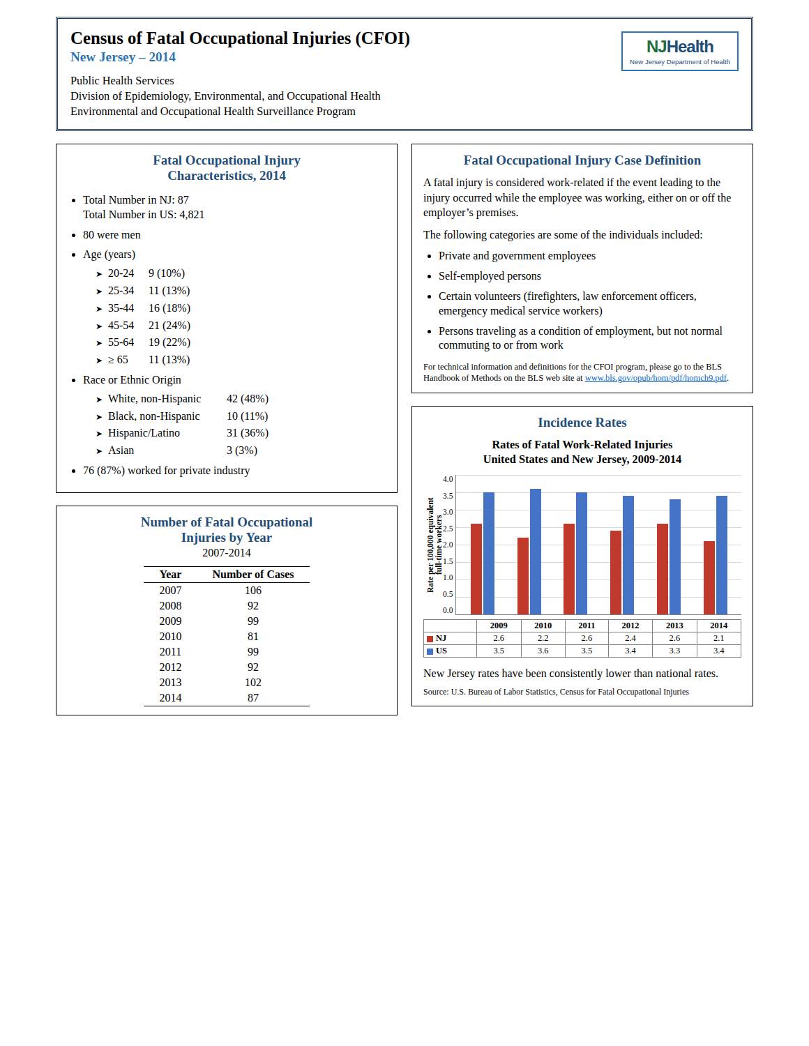Census of Fatal Occupational Injuries (CFOI)
New Jersey – 2014
Public Health Services
Division of Epidemiology, Environmental, and Occupational Health
Environmental and Occupational Health Surveillance Program
NJHealth
New Jersey Department of Health
Fatal Occupational Injury
Characteristics, 2014
Total Number in NJ: 87
Total Number in US: 4,821
80 were men
Age (years)
20-249 (10%)
25-3411 (13%)
35-4416 (18%)
45-5421 (24%)
55-6419 (22%)
≥ 6511 (13%)
Race or Ethnic Origin
White, non-Hispanic42 (48%)
Black, non-Hispanic10 (11%)
Hispanic/Latino31 (36%)
Asian3 (3%)
76 (87%) worked for private industry
Number of Fatal Occupational
Injuries by Year
2007-2014
| Year | Number of Cases |
| --- | --- |
| 2007 | 106 |
| 2008 | 92 |
| 2009 | 99 |
| 2010 | 81 |
| 2011 | 99 |
| 2012 | 92 |
| 2013 | 102 |
| 2014 | 87 |
Fatal Occupational Injury Case Definition
A fatal injury is considered work-related if the event leading to the injury occurred while the employee was working, either on or off the employer’s premises.
The following categories are some of the individuals included:
Private and government employees
Self-employed persons
Certain volunteers (firefighters, law enforcement officers, emergency medical service workers)
Persons traveling as a condition of employment, but not normal commuting to or from work
For technical information and definitions for the CFOI program, please go to the BLS Handbook of Methods on the BLS web site at www.bls.gov/opub/hom/pdf/homch9.pdf.
Incidence Rates
Rates of Fatal Work-Related Injuries
United States and New Jersey, 2009-2014
Rate per 100,000 equivalent
full-time workers
4.0 3.5 3.0 2.5 2.0 1.5 1.0 0.5 0.0
| | 2009 | 2010 | 2011 | 2012 | 2013 | 2014 |
| --- | --- | --- | --- | --- | --- | --- |
| NJ | 2.6 | 2.2 | 2.6 | 2.4 | 2.6 | 2.1 |
| US | 3.5 | 3.6 | 3.5 | 3.4 | 3.3 | 3.4 |
New Jersey rates have been consistently lower than national rates.
Source: U.S. Bureau of Labor Statistics, Census for Fatal Occupational Injuries